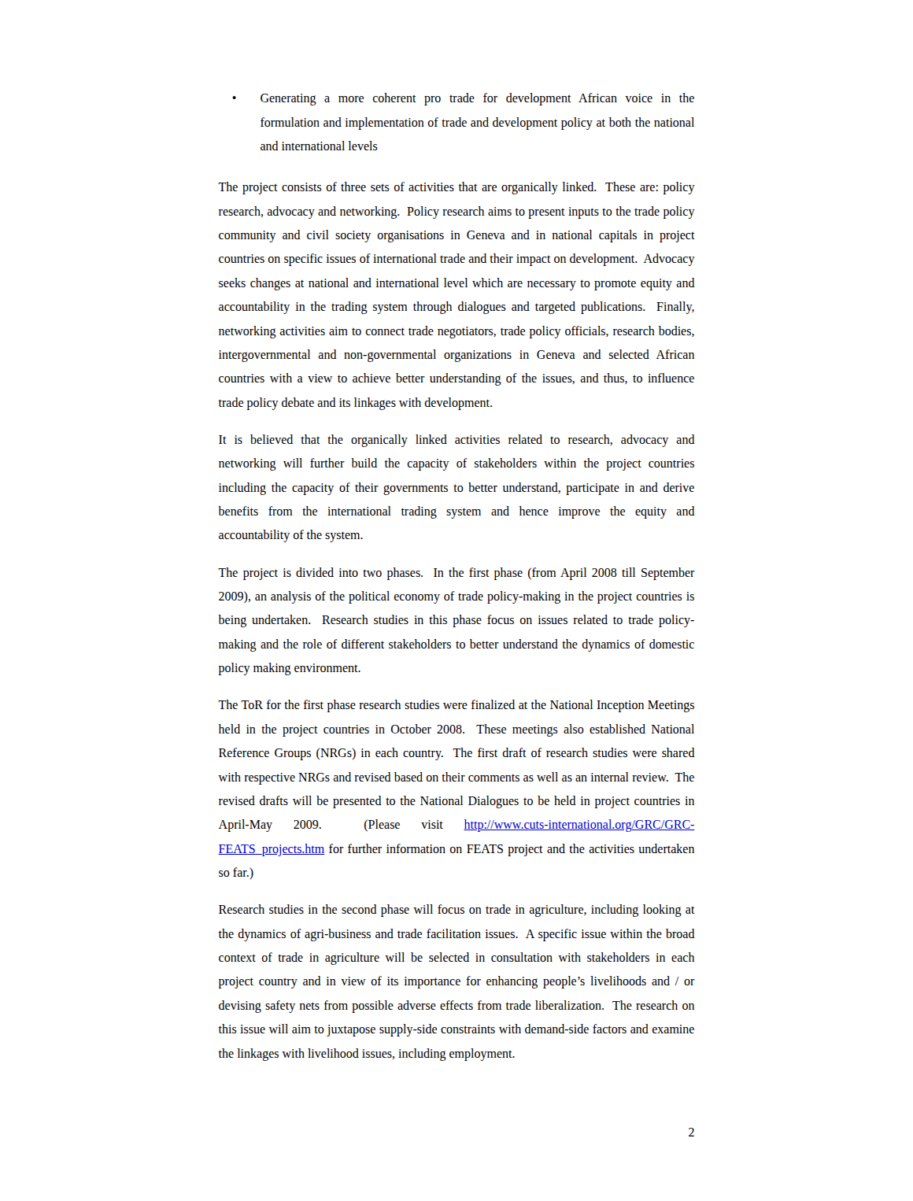Generating a more coherent pro trade for development African voice in the formulation and implementation of trade and development policy at both the national and international levels
The project consists of three sets of activities that are organically linked. These are: policy research, advocacy and networking. Policy research aims to present inputs to the trade policy community and civil society organisations in Geneva and in national capitals in project countries on specific issues of international trade and their impact on development. Advocacy seeks changes at national and international level which are necessary to promote equity and accountability in the trading system through dialogues and targeted publications. Finally, networking activities aim to connect trade negotiators, trade policy officials, research bodies, intergovernmental and non-governmental organizations in Geneva and selected African countries with a view to achieve better understanding of the issues, and thus, to influence trade policy debate and its linkages with development.
It is believed that the organically linked activities related to research, advocacy and networking will further build the capacity of stakeholders within the project countries including the capacity of their governments to better understand, participate in and derive benefits from the international trading system and hence improve the equity and accountability of the system.
The project is divided into two phases. In the first phase (from April 2008 till September 2009), an analysis of the political economy of trade policy-making in the project countries is being undertaken. Research studies in this phase focus on issues related to trade policy-making and the role of different stakeholders to better understand the dynamics of domestic policy making environment.
The ToR for the first phase research studies were finalized at the National Inception Meetings held in the project countries in October 2008. These meetings also established National Reference Groups (NRGs) in each country. The first draft of research studies were shared with respective NRGs and revised based on their comments as well as an internal review. The revised drafts will be presented to the National Dialogues to be held in project countries in April-May 2009. (Please visit http://www.cuts-international.org/GRC/GRC-FEATS_projects.htm for further information on FEATS project and the activities undertaken so far.)
Research studies in the second phase will focus on trade in agriculture, including looking at the dynamics of agri-business and trade facilitation issues. A specific issue within the broad context of trade in agriculture will be selected in consultation with stakeholders in each project country and in view of its importance for enhancing people’s livelihoods and / or devising safety nets from possible adverse effects from trade liberalization. The research on this issue will aim to juxtapose supply-side constraints with demand-side factors and examine the linkages with livelihood issues, including employment.
2